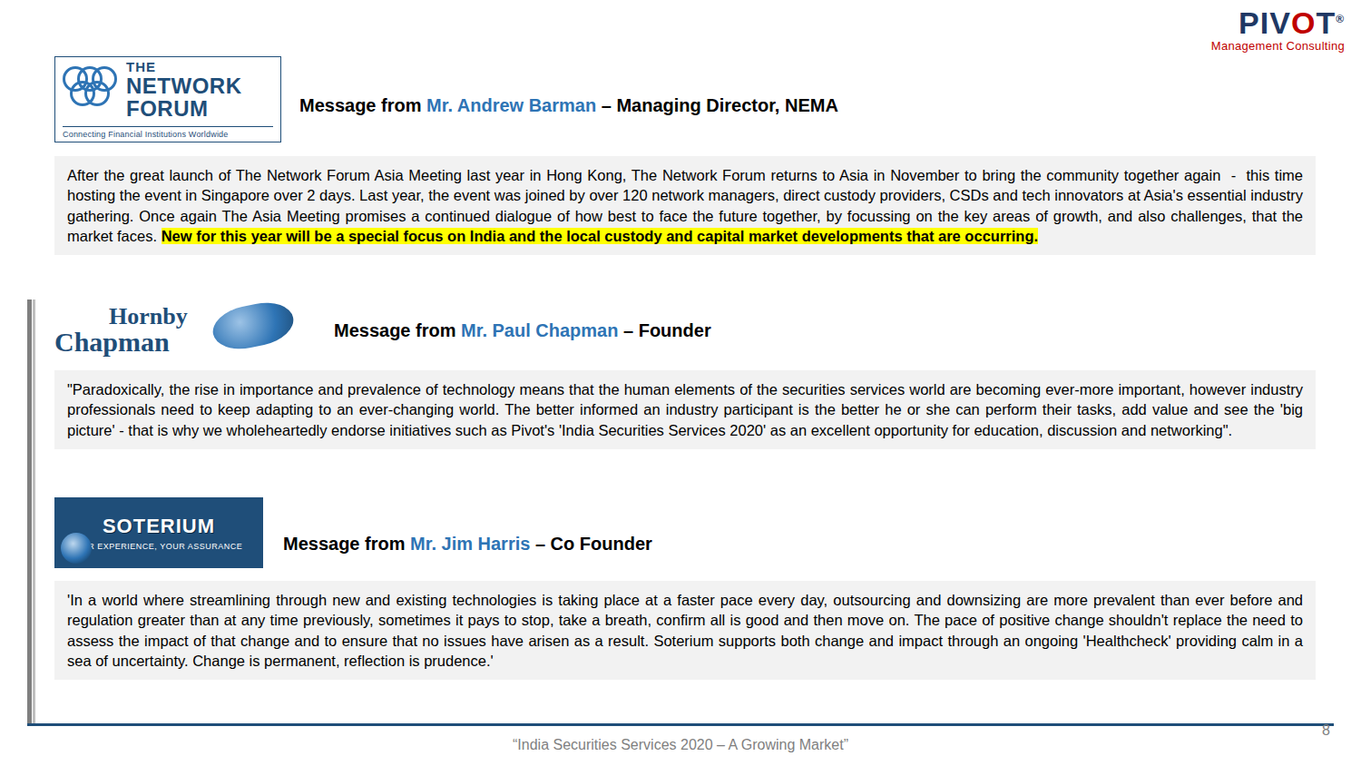PIVOT®
Management Consulting
THE
NETWORK
FORUM
Connecting Financial Institutions Worldwide
Message from Mr. Andrew Barman – Managing Director, NEMA
After the great launch of The Network Forum Asia Meeting last year in Hong Kong, The Network Forum returns to Asia in November to bring the community together again - this time hosting the event in Singapore over 2 days. Last year, the event was joined by over 120 network managers, direct custody providers, CSDs and tech innovators at Asia's essential industry gathering. Once again The Asia Meeting promises a continued dialogue of how best to face the future together, by focussing on the key areas of growth, and also challenges, that the market faces. New for this year will be a special focus on India and the local custody and capital market developments that are occurring.
Hornby
Chapman
Message from Mr. Paul Chapman – Founder
"Paradoxically, the rise in importance and prevalence of technology means that the human elements of the securities services world are becoming ever-more important, however industry professionals need to keep adapting to an ever-changing world. The better informed an industry participant is the better he or she can perform their tasks, add value and see the 'big picture' - that is why we wholeheartedly endorse initiatives such as Pivot's 'India Securities Services 2020' as an excellent opportunity for education, discussion and networking".
SOTERIUM
OUR EXPERIENCE, YOUR ASSURANCE
Message from Mr. Jim Harris – Co Founder
'In a world where streamlining through new and existing technologies is taking place at a faster pace every day, outsourcing and downsizing are more prevalent than ever before and regulation greater than at any time previously, sometimes it pays to stop, take a breath, confirm all is good and then move on. The pace of positive change shouldn't replace the need to assess the impact of that change and to ensure that no issues have arisen as a result. Soterium supports both change and impact through an ongoing 'Healthcheck' providing calm in a sea of uncertainty. Change is permanent, reflection is prudence.'
“India Securities Services 2020 – A Growing Market”
8